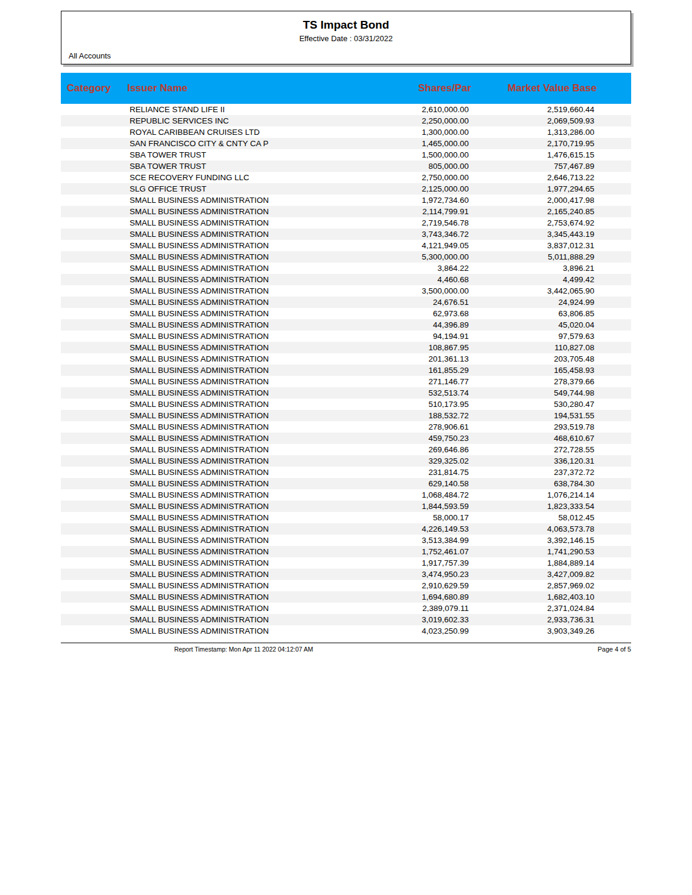TS Impact Bond
Effective Date : 03/31/2022
All Accounts
| Category | Issuer Name | Shares/Par | Market Value Base | |
| --- | --- | --- | --- | --- |
| | RELIANCE STAND LIFE II | 2,610,000.00 | 2,519,660.44 | |
| | REPUBLIC SERVICES INC | 2,250,000.00 | 2,069,509.93 | |
| | ROYAL CARIBBEAN CRUISES LTD | 1,300,000.00 | 1,313,286.00 | |
| | SAN FRANCISCO CITY & CNTY CA P | 1,465,000.00 | 2,170,719.95 | |
| | SBA TOWER TRUST | 1,500,000.00 | 1,476,615.15 | |
| | SBA TOWER TRUST | 805,000.00 | 757,467.89 | |
| | SCE RECOVERY FUNDING LLC | 2,750,000.00 | 2,646,713.22 | |
| | SLG OFFICE TRUST | 2,125,000.00 | 1,977,294.65 | |
| | SMALL BUSINESS ADMINISTRATION | 1,972,734.60 | 2,000,417.98 | |
| | SMALL BUSINESS ADMINISTRATION | 2,114,799.91 | 2,165,240.85 | |
| | SMALL BUSINESS ADMINISTRATION | 2,719,546.78 | 2,753,674.92 | |
| | SMALL BUSINESS ADMINISTRATION | 3,743,346.72 | 3,345,443.19 | |
| | SMALL BUSINESS ADMINISTRATION | 4,121,949.05 | 3,837,012.31 | |
| | SMALL BUSINESS ADMINISTRATION | 5,300,000.00 | 5,011,888.29 | |
| | SMALL BUSINESS ADMINISTRATION | 3,864.22 | 3,896.21 | |
| | SMALL BUSINESS ADMINISTRATION | 4,460.68 | 4,499.42 | |
| | SMALL BUSINESS ADMINISTRATION | 3,500,000.00 | 3,442,065.90 | |
| | SMALL BUSINESS ADMINISTRATION | 24,676.51 | 24,924.99 | |
| | SMALL BUSINESS ADMINISTRATION | 62,973.68 | 63,806.85 | |
| | SMALL BUSINESS ADMINISTRATION | 44,396.89 | 45,020.04 | |
| | SMALL BUSINESS ADMINISTRATION | 94,194.91 | 97,579.63 | |
| | SMALL BUSINESS ADMINISTRATION | 108,867.95 | 110,827.08 | |
| | SMALL BUSINESS ADMINISTRATION | 201,361.13 | 203,705.48 | |
| | SMALL BUSINESS ADMINISTRATION | 161,855.29 | 165,458.93 | |
| | SMALL BUSINESS ADMINISTRATION | 271,146.77 | 278,379.66 | |
| | SMALL BUSINESS ADMINISTRATION | 532,513.74 | 549,744.98 | |
| | SMALL BUSINESS ADMINISTRATION | 510,173.95 | 530,280.47 | |
| | SMALL BUSINESS ADMINISTRATION | 188,532.72 | 194,531.55 | |
| | SMALL BUSINESS ADMINISTRATION | 278,906.61 | 293,519.78 | |
| | SMALL BUSINESS ADMINISTRATION | 459,750.23 | 468,610.67 | |
| | SMALL BUSINESS ADMINISTRATION | 269,646.86 | 272,728.55 | |
| | SMALL BUSINESS ADMINISTRATION | 329,325.02 | 336,120.31 | |
| | SMALL BUSINESS ADMINISTRATION | 231,814.75 | 237,372.72 | |
| | SMALL BUSINESS ADMINISTRATION | 629,140.58 | 638,784.30 | |
| | SMALL BUSINESS ADMINISTRATION | 1,068,484.72 | 1,076,214.14 | |
| | SMALL BUSINESS ADMINISTRATION | 1,844,593.59 | 1,823,333.54 | |
| | SMALL BUSINESS ADMINISTRATION | 58,000.17 | 58,012.45 | |
| | SMALL BUSINESS ADMINISTRATION | 4,226,149.53 | 4,063,573.78 | |
| | SMALL BUSINESS ADMINISTRATION | 3,513,384.99 | 3,392,146.15 | |
| | SMALL BUSINESS ADMINISTRATION | 1,752,461.07 | 1,741,290.53 | |
| | SMALL BUSINESS ADMINISTRATION | 1,917,757.39 | 1,884,889.14 | |
| | SMALL BUSINESS ADMINISTRATION | 3,474,950.23 | 3,427,009.82 | |
| | SMALL BUSINESS ADMINISTRATION | 2,910,629.59 | 2,857,969.02 | |
| | SMALL BUSINESS ADMINISTRATION | 1,694,680.89 | 1,682,403.10 | |
| | SMALL BUSINESS ADMINISTRATION | 2,389,079.11 | 2,371,024.84 | |
| | SMALL BUSINESS ADMINISTRATION | 3,019,602.33 | 2,933,736.31 | |
| | SMALL BUSINESS ADMINISTRATION | 4,023,250.99 | 3,903,349.26 | |
Report Timestamp: Mon Apr 11 2022 04:12:07 AM
Page 4 of 5